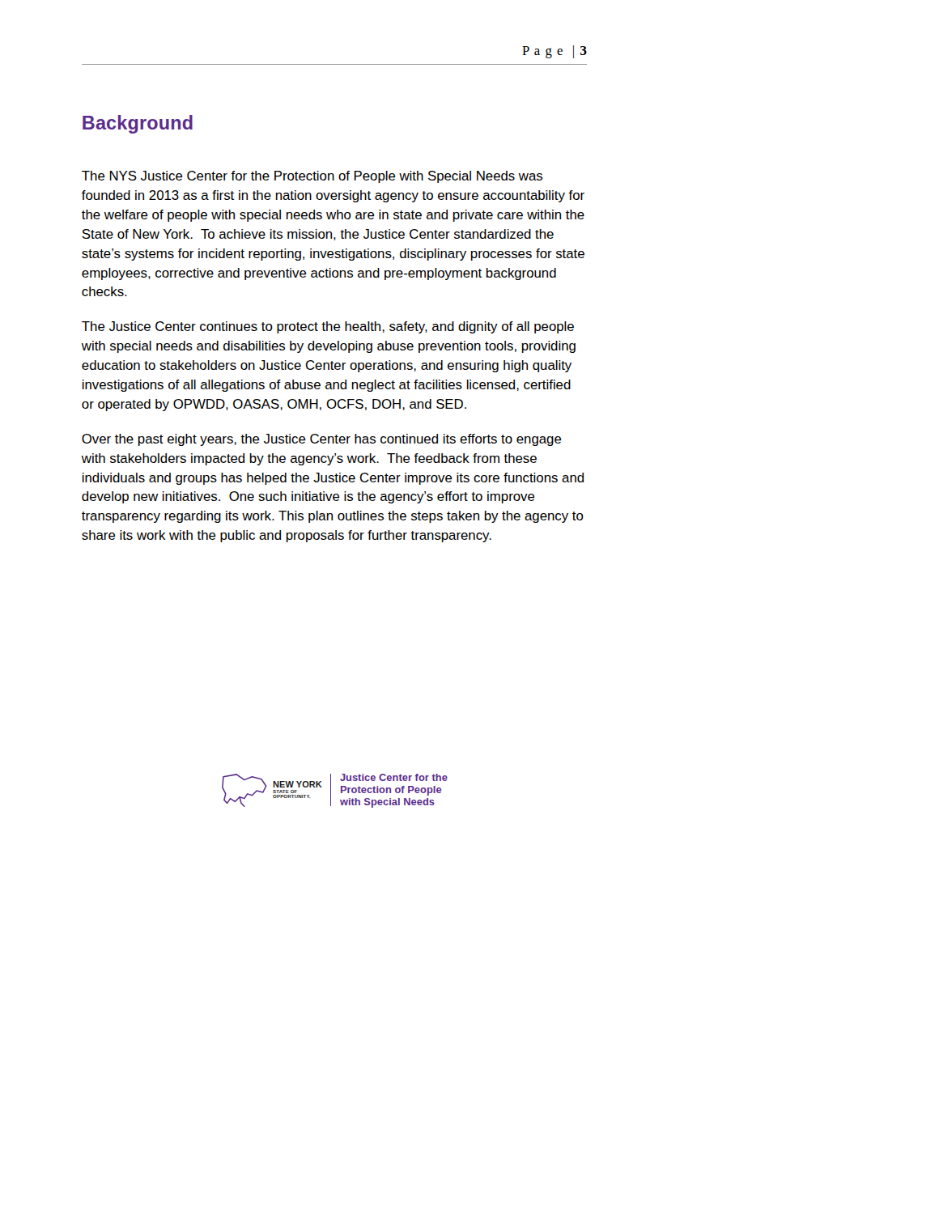P a g e | 3
Background
The NYS Justice Center for the Protection of People with Special Needs was founded in 2013 as a first in the nation oversight agency to ensure accountability for the welfare of people with special needs who are in state and private care within the State of New York. To achieve its mission, the Justice Center standardized the state’s systems for incident reporting, investigations, disciplinary processes for state employees, corrective and preventive actions and pre-employment background checks.
The Justice Center continues to protect the health, safety, and dignity of all people with special needs and disabilities by developing abuse prevention tools, providing education to stakeholders on Justice Center operations, and ensuring high quality investigations of all allegations of abuse and neglect at facilities licensed, certified or operated by OPWDD, OASAS, OMH, OCFS, DOH, and SED.
Over the past eight years, the Justice Center has continued its efforts to engage with stakeholders impacted by the agency’s work. The feedback from these individuals and groups has helped the Justice Center improve its core functions and develop new initiatives. One such initiative is the agency’s effort to improve transparency regarding its work. This plan outlines the steps taken by the agency to share its work with the public and proposals for further transparency.
NEW YORK
STATE OF
OPPORTUNITY.
Justice Center for the
Protection of People
with Special Needs